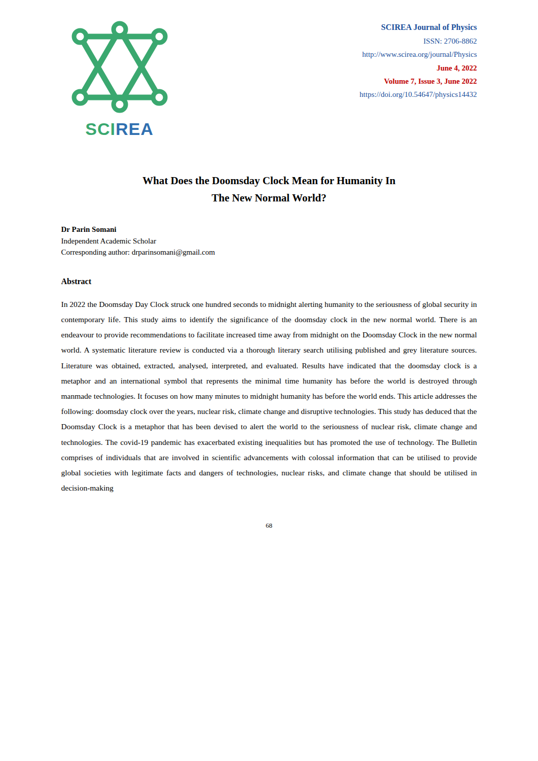SCI REA
SCIREA Journal of Physics
ISSN: 2706-8862
http://www.scirea.org/journal/Physics
June 4, 2022
Volume 7, Issue 3, June 2022
https://doi.org/10.54647/physics14432
What Does the Doomsday Clock Mean for Humanity In
The New Normal World?
Dr Parin Somani
Independent Academic Scholar
Corresponding author: drparinsomani@gmail.com
Abstract
In 2022 the Doomsday Day Clock struck one hundred seconds to midnight alerting humanity to the seriousness of global security in contemporary life. This study aims to identify the significance of the doomsday clock in the new normal world. There is an endeavour to provide recommendations to facilitate increased time away from midnight on the Doomsday Clock in the new normal world. A systematic literature review is conducted via a thorough literary search utilising published and grey literature sources. Literature was obtained, extracted, analysed, interpreted, and evaluated. Results have indicated that the doomsday clock is a metaphor and an international symbol that represents the minimal time humanity has before the world is destroyed through manmade technologies. It focuses on how many minutes to midnight humanity has before the world ends. This article addresses the following: doomsday clock over the years, nuclear risk, climate change and disruptive technologies. This study has deduced that the Doomsday Clock is a metaphor that has been devised to alert the world to the seriousness of nuclear risk, climate change and technologies. The covid-19 pandemic has exacerbated existing inequalities but has promoted the use of technology. The Bulletin comprises of individuals that are involved in scientific advancements with colossal information that can be utilised to provide global societies with legitimate facts and dangers of technologies, nuclear risks, and climate change that should be utilised in decision-making
68